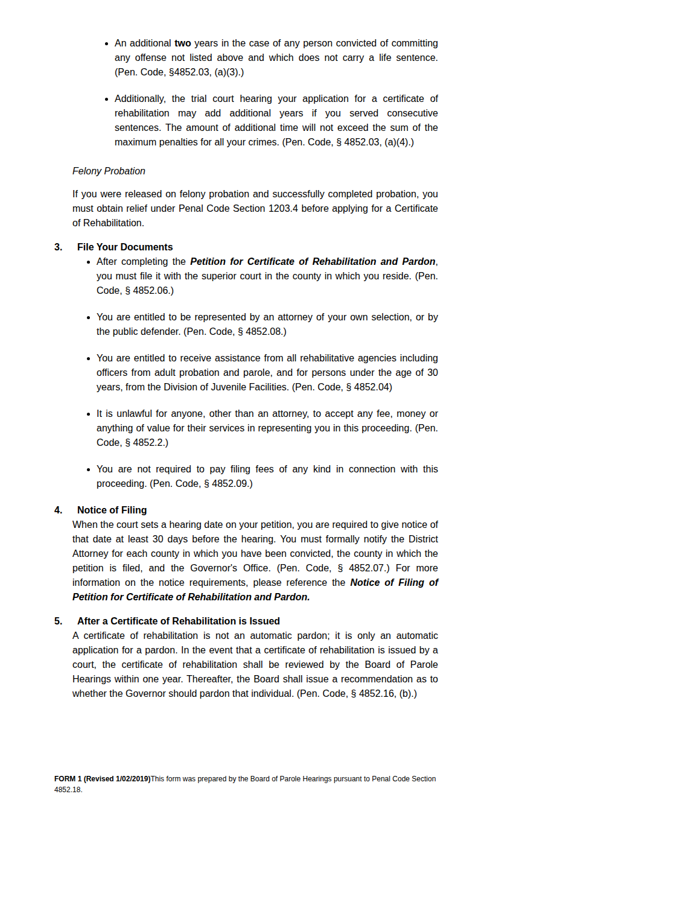An additional two years in the case of any person convicted of committing any offense not listed above and which does not carry a life sentence. (Pen. Code, §4852.03, (a)(3).)
Additionally, the trial court hearing your application for a certificate of rehabilitation may add additional years if you served consecutive sentences. The amount of additional time will not exceed the sum of the maximum penalties for all your crimes. (Pen. Code, § 4852.03, (a)(4).)
Felony Probation
If you were released on felony probation and successfully completed probation, you must obtain relief under Penal Code Section 1203.4 before applying for a Certificate of Rehabilitation.
3.
File Your Documents
After completing the Petition for Certificate of Rehabilitation and Pardon, you must file it with the superior court in the county in which you reside. (Pen. Code, § 4852.06.)
You are entitled to be represented by an attorney of your own selection, or by the public defender. (Pen. Code, § 4852.08.)
You are entitled to receive assistance from all rehabilitative agencies including officers from adult probation and parole, and for persons under the age of 30 years, from the Division of Juvenile Facilities. (Pen. Code, § 4852.04)
It is unlawful for anyone, other than an attorney, to accept any fee, money or anything of value for their services in representing you in this proceeding. (Pen. Code, § 4852.2.)
You are not required to pay filing fees of any kind in connection with this proceeding. (Pen. Code, § 4852.09.)
4.
Notice of Filing
When the court sets a hearing date on your petition, you are required to give notice of that date at least 30 days before the hearing. You must formally notify the District Attorney for each county in which you have been convicted, the county in which the petition is filed, and the Governor's Office. (Pen. Code, § 4852.07.) For more information on the notice requirements, please reference the Notice of Filing of Petition for Certificate of Rehabilitation and Pardon.
5.
After a Certificate of Rehabilitation is Issued
A certificate of rehabilitation is not an automatic pardon; it is only an automatic application for a pardon. In the event that a certificate of rehabilitation is issued by a court, the certificate of rehabilitation shall be reviewed by the Board of Parole Hearings within one year. Thereafter, the Board shall issue a recommendation as to whether the Governor should pardon that individual. (Pen. Code, § 4852.16, (b).)
FORM 1 (Revised 1/02/2019) This form was prepared by the Board of Parole Hearings pursuant to Penal Code Section 4852.18.